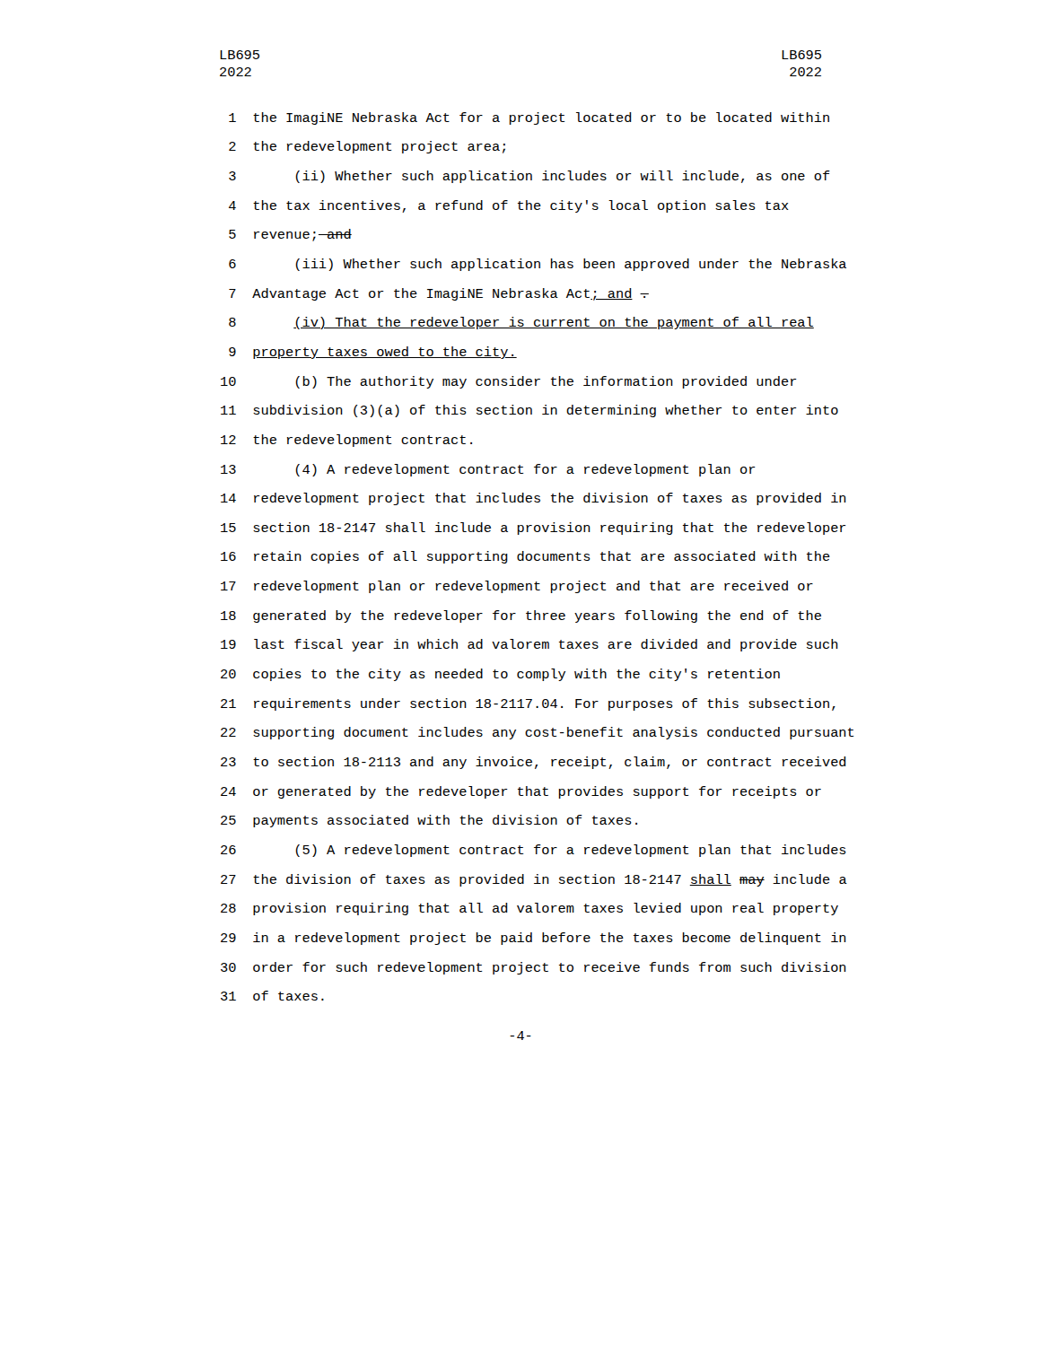LB695
2022
LB695
2022
| 1 | the ImagiNE Nebraska Act for a project located or to be located within |
| 2 | the redevelopment project area; |
| 3 | (ii) Whether such application includes or will include, as one of |
| 4 | the tax incentives, a refund of the city's local option sales tax |
| 5 | revenue; and |
| 6 | (iii) Whether such application has been approved under the Nebraska |
| 7 | Advantage Act or the ImagiNE Nebraska Act ; and . |
| 8 | (iv) That the redeveloper is current on the payment of all real |
| 9 | property taxes owed to the city. |
| 10 | (b) The authority may consider the information provided under |
| 11 | subdivision (3)(a) of this section in determining whether to enter into |
| 12 | the redevelopment contract. |
| 13 | (4) A redevelopment contract for a redevelopment plan or |
| 14 | redevelopment project that includes the division of taxes as provided in |
| 15 | section 18-2147 shall include a provision requiring that the redeveloper |
| 16 | retain copies of all supporting documents that are associated with the |
| 17 | redevelopment plan or redevelopment project and that are received or |
| 18 | generated by the redeveloper for three years following the end of the |
| 19 | last fiscal year in which ad valorem taxes are divided and provide such |
| 20 | copies to the city as needed to comply with the city's retention |
| 21 | requirements under section 18-2117.04. For purposes of this subsection, |
| 22 | supporting document includes any cost-benefit analysis conducted pursuant |
| 23 | to section 18-2113 and any invoice, receipt, claim, or contract received |
| 24 | or generated by the redeveloper that provides support for receipts or |
| 25 | payments associated with the division of taxes. |
| 26 | (5) A redevelopment contract for a redevelopment plan that includes |
| 27 | the division of taxes as provided in section 18-2147 shall may include a |
| 28 | provision requiring that all ad valorem taxes levied upon real property |
| 29 | in a redevelopment project be paid before the taxes become delinquent in |
| 30 | order for such redevelopment project to receive funds from such division |
| 31 | of taxes. |
-4-